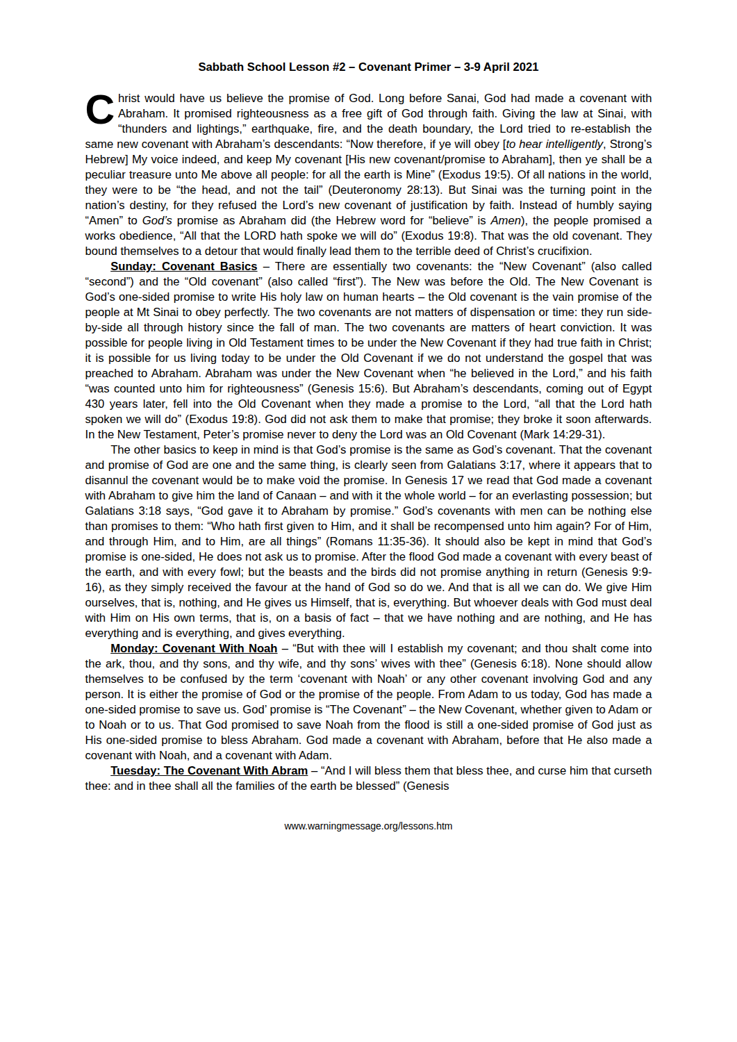Sabbath School Lesson #2 – Covenant Primer – 3-9 April 2021
Christ would have us believe the promise of God. Long before Sanai, God had made a covenant with Abraham. It promised righteousness as a free gift of God through faith. Giving the law at Sinai, with “thunders and lightings,” earthquake, fire, and the death boundary, the Lord tried to re-establish the same new covenant with Abraham’s descendants: “Now therefore, if ye will obey [to hear intelligently, Strong’s Hebrew] My voice indeed, and keep My covenant [His new covenant/promise to Abraham], then ye shall be a peculiar treasure unto Me above all people: for all the earth is Mine” (Exodus 19:5). Of all nations in the world, they were to be “the head, and not the tail” (Deuteronomy 28:13). But Sinai was the turning point in the nation’s destiny, for they refused the Lord’s new covenant of justification by faith. Instead of humbly saying “Amen” to God’s promise as Abraham did (the Hebrew word for “believe” is Amen), the people promised a works obedience, “All that the LORD hath spoke we will do” (Exodus 19:8). That was the old covenant. They bound themselves to a detour that would finally lead them to the terrible deed of Christ’s crucifixion.
Sunday: Covenant Basics – There are essentially two covenants: the “New Covenant” (also called “second”) and the “Old covenant” (also called “first”). The New was before the Old. The New Covenant is God’s one-sided promise to write His holy law on human hearts – the Old covenant is the vain promise of the people at Mt Sinai to obey perfectly. The two covenants are not matters of dispensation or time: they run side-by-side all through history since the fall of man. The two covenants are matters of heart conviction. It was possible for people living in Old Testament times to be under the New Covenant if they had true faith in Christ; it is possible for us living today to be under the Old Covenant if we do not understand the gospel that was preached to Abraham. Abraham was under the New Covenant when “he believed in the Lord,” and his faith “was counted unto him for righteousness” (Genesis 15:6). But Abraham’s descendants, coming out of Egypt 430 years later, fell into the Old Covenant when they made a promise to the Lord, “all that the Lord hath spoken we will do” (Exodus 19:8). God did not ask them to make that promise; they broke it soon afterwards. In the New Testament, Peter’s promise never to deny the Lord was an Old Covenant (Mark 14:29-31).
The other basics to keep in mind is that God’s promise is the same as God’s covenant. That the covenant and promise of God are one and the same thing, is clearly seen from Galatians 3:17, where it appears that to disannul the covenant would be to make void the promise. In Genesis 17 we read that God made a covenant with Abraham to give him the land of Canaan – and with it the whole world – for an everlasting possession; but Galatians 3:18 says, “God gave it to Abraham by promise.” God’s covenants with men can be nothing else than promises to them: “Who hath first given to Him, and it shall be recompensed unto him again? For of Him, and through Him, and to Him, are all things” (Romans 11:35-36). It should also be kept in mind that God’s promise is one-sided, He does not ask us to promise. After the flood God made a covenant with every beast of the earth, and with every fowl; but the beasts and the birds did not promise anything in return (Genesis 9:9-16), as they simply received the favour at the hand of God so do we. And that is all we can do. We give Him ourselves, that is, nothing, and He gives us Himself, that is, everything. But whoever deals with God must deal with Him on His own terms, that is, on a basis of fact – that we have nothing and are nothing, and He has everything and is everything, and gives everything.
Monday: Covenant With Noah – “But with thee will I establish my covenant; and thou shalt come into the ark, thou, and thy sons, and thy wife, and thy sons’ wives with thee” (Genesis 6:18). None should allow themselves to be confused by the term ‘covenant with Noah’ or any other covenant involving God and any person. It is either the promise of God or the promise of the people. From Adam to us today, God has made a one-sided promise to save us. God’ promise is “The Covenant” – the New Covenant, whether given to Adam or to Noah or to us. That God promised to save Noah from the flood is still a one-sided promise of God just as His one-sided promise to bless Abraham. God made a covenant with Abraham, before that He also made a covenant with Noah, and a covenant with Adam.
Tuesday: The Covenant With Abram – “And I will bless them that bless thee, and curse him that curseth thee: and in thee shall all the families of the earth be blessed” (Genesis
www.warningmessage.org/lessons.htm